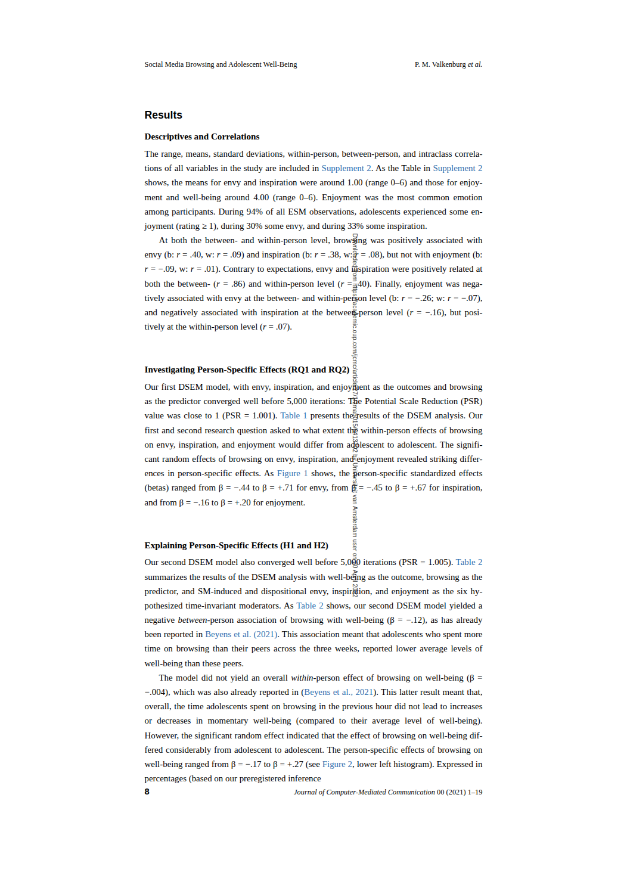Social Media Browsing and Adolescent Well-Being
P. M. Valkenburg et al.
Results
Descriptives and Correlations
The range, means, standard deviations, within-person, between-person, and intraclass correlations of all variables in the study are included in Supplement 2. As the Table in Supplement 2 shows, the means for envy and inspiration were around 1.00 (range 0–6) and those for enjoyment and well-being around 4.00 (range 0–6). Enjoyment was the most common emotion among participants. During 94% of all ESM observations, adolescents experienced some enjoyment (rating ≥ 1), during 30% some envy, and during 33% some inspiration.
At both the between- and within-person level, browsing was positively associated with envy (b: r = .40, w: r = .09) and inspiration (b: r = .38, w: r = .08), but not with enjoyment (b: r = −.09, w: r = .01). Contrary to expectations, envy and inspiration were positively related at both the between- (r = .86) and within-person level (r = .40). Finally, enjoyment was negatively associated with envy at the between- and within-person level (b: r = −.26; w: r = −.07), and negatively associated with inspiration at the between-person level (r = −.16), but positively at the within-person level (r = .07).
Investigating Person-Specific Effects (RQ1 and RQ2)
Our first DSEM model, with envy, inspiration, and enjoyment as the outcomes and browsing as the predictor converged well before 5,000 iterations: The Potential Scale Reduction (PSR) value was close to 1 (PSR = 1.001). Table 1 presents the results of the DSEM analysis. Our first and second research question asked to what extent the within-person effects of browsing on envy, inspiration, and enjoyment would differ from adolescent to adolescent. The significant random effects of browsing on envy, inspiration, and enjoyment revealed striking differences in person-specific effects. As Figure 1 shows, the person-specific standardized effects (betas) ranged from β = −.44 to β = +.71 for envy, from β = −.45 to β = +.67 for inspiration, and from β = −.16 to β = +.20 for enjoyment.
Explaining Person-Specific Effects (H1 and H2)
Our second DSEM model also converged well before 5,000 iterations (PSR = 1.005). Table 2 summarizes the results of the DSEM analysis with well-being as the outcome, browsing as the predictor, and SM-induced and dispositional envy, inspiration, and enjoyment as the six hypothesized time-invariant moderators. As Table 2 shows, our second DSEM model yielded a negative between-person association of browsing with well-being (β = −.12), as has already been reported in Beyens et al. (2021). This association meant that adolescents who spent more time on browsing than their peers across the three weeks, reported lower average levels of well-being than these peers.
The model did not yield an overall within-person effect of browsing on well-being (β = −.004), which was also already reported in (Beyens et al., 2021). This latter result meant that, overall, the time adolescents spent on browsing in the previous hour did not lead to increases or decreases in momentary well-being (compared to their average level of well-being). However, the significant random effect indicated that the effect of browsing on well-being differed considerably from adolescent to adolescent. The person-specific effects of browsing on well-being ranged from β = −.17 to β = +.27 (see Figure 2, lower left histogram). Expressed in percentages (based on our preregistered inference
8
Journal of Computer-Mediated Communication 00 (2021) 1–19
Downloaded from https://academic.oup.com/jcmc/article/27/1/zmab015/6413702 by Universiteit van Amsterdam user on 20 April 2022